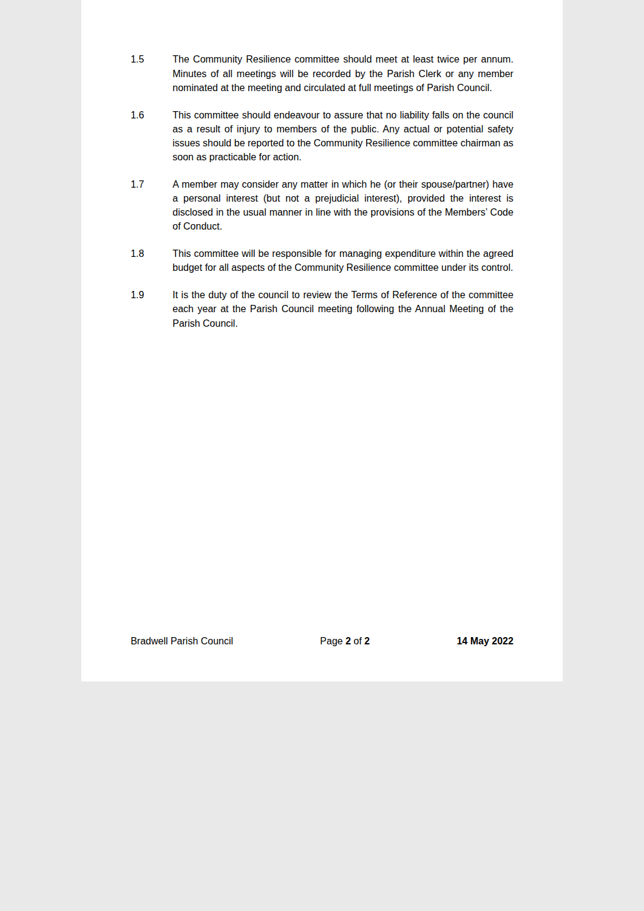1.5 The Community Resilience committee should meet at least twice per annum. Minutes of all meetings will be recorded by the Parish Clerk or any member nominated at the meeting and circulated at full meetings of Parish Council.
1.6 This committee should endeavour to assure that no liability falls on the council as a result of injury to members of the public. Any actual or potential safety issues should be reported to the Community Resilience committee chairman as soon as practicable for action.
1.7 A member may consider any matter in which he (or their spouse/partner) have a personal interest (but not a prejudicial interest), provided the interest is disclosed in the usual manner in line with the provisions of the Members’ Code of Conduct.
1.8 This committee will be responsible for managing expenditure within the agreed budget for all aspects of the Community Resilience committee under its control.
1.9 It is the duty of the council to review the Terms of Reference of the committee each year at the Parish Council meeting following the Annual Meeting of the Parish Council.
Bradwell Parish Council
Page 2 of 2
14 May 2022